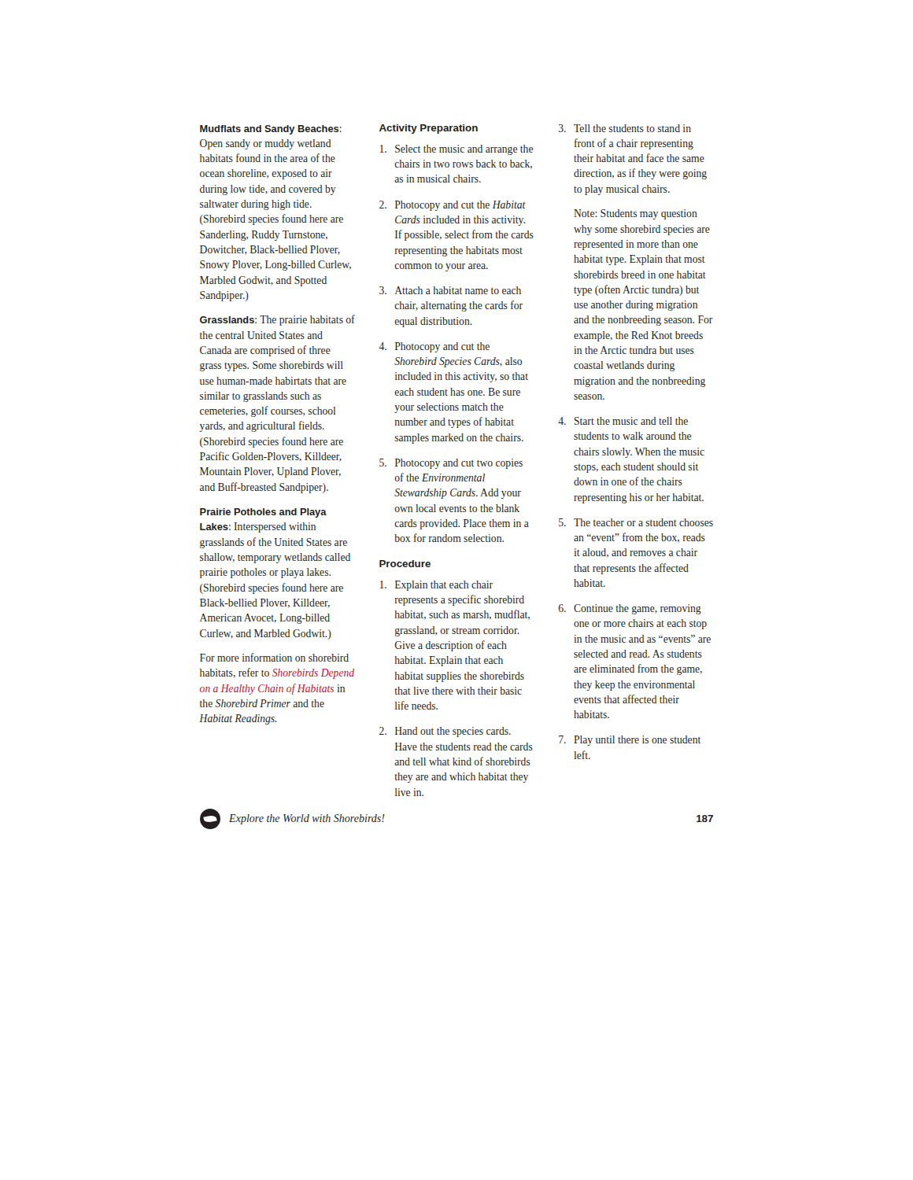Mudflats and Sandy Beaches: Open sandy or muddy wetland habitats found in the area of the ocean shoreline, exposed to air during low tide, and covered by saltwater during high tide. (Shorebird species found here are Sanderling, Ruddy Turnstone, Dowitcher, Black-bellied Plover, Snowy Plover, Long-billed Curlew, Marbled Godwit, and Spotted Sandpiper.)
Grasslands: The prairie habitats of the central United States and Canada are comprised of three grass types. Some shorebirds will use human-made habirtats that are similar to grasslands such as cemeteries, golf courses, school yards, and agricultural fields. (Shorebird species found here are Pacific Golden-Plovers, Killdeer, Mountain Plover, Upland Plover, and Buff-breasted Sandpiper).
Prairie Potholes and Playa Lakes: Interspersed within grasslands of the United States are shallow, temporary wetlands called prairie potholes or playa lakes. (Shorebird species found here are Black-bellied Plover, Killdeer, American Avocet, Long-billed Curlew, and Marbled Godwit.)
For more information on shorebird habitats, refer to Shorebirds Depend on a Healthy Chain of Habitats in the Shorebird Primer and the Habitat Readings.
Activity Preparation
1. Select the music and arrange the chairs in two rows back to back, as in musical chairs.
2. Photocopy and cut the Habitat Cards included in this activity. If possible, select from the cards representing the habitats most common to your area.
3. Attach a habitat name to each chair, alternating the cards for equal distribution.
4. Photocopy and cut the Shorebird Species Cards, also included in this activity, so that each student has one. Be sure your selections match the number and types of habitat samples marked on the chairs.
5. Photocopy and cut two copies of the Environmental Stewardship Cards. Add your own local events to the blank cards provided. Place them in a box for random selection.
Procedure
1. Explain that each chair represents a specific shorebird habitat, such as marsh, mudflat, grassland, or stream corridor. Give a description of each habitat. Explain that each habitat supplies the shorebirds that live there with their basic life needs.
2. Hand out the species cards. Have the students read the cards and tell what kind of shorebirds they are and which habitat they live in.
3. Tell the students to stand in front of a chair representing their habitat and face the same direction, as if they were going to play musical chairs.
Note: Students may question why some shorebird species are represented in more than one habitat type. Explain that most shorebirds breed in one habitat type (often Arctic tundra) but use another during migration and the nonbreeding season. For example, the Red Knot breeds in the Arctic tundra but uses coastal wetlands during migration and the nonbreeding season.
4. Start the music and tell the students to walk around the chairs slowly. When the music stops, each student should sit down in one of the chairs representing his or her habitat.
5. The teacher or a student chooses an “event” from the box, reads it aloud, and removes a chair that represents the affected habitat.
6. Continue the game, removing one or more chairs at each stop in the music and as “events” are selected and read. As students are eliminated from the game, they keep the environmental events that affected their habitats.
7. Play until there is one student left.
Explore the World with Shorebirds!
187